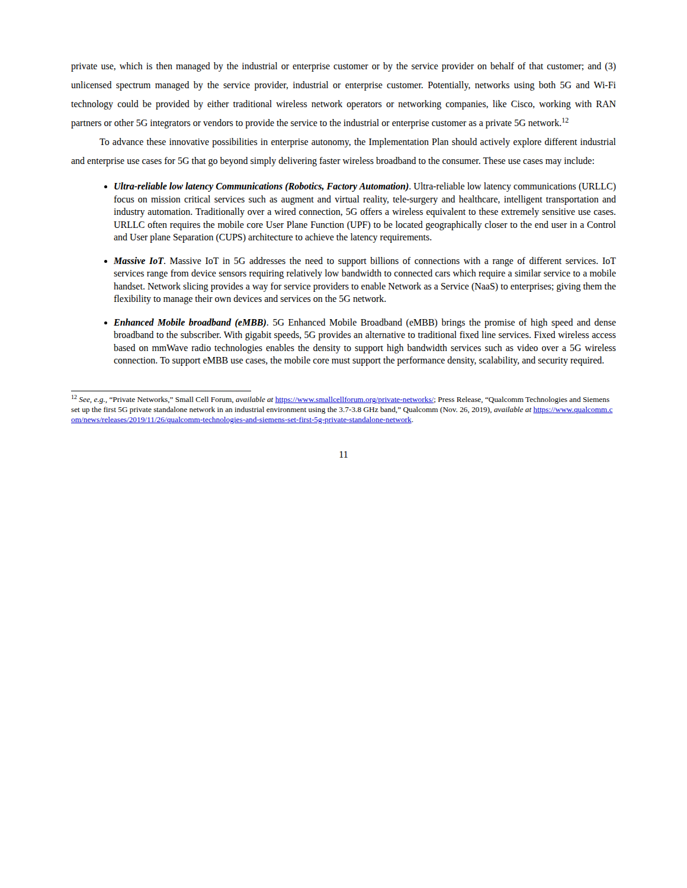private use, which is then managed by the industrial or enterprise customer or by the service provider on behalf of that customer; and (3) unlicensed spectrum managed by the service provider, industrial or enterprise customer. Potentially, networks using both 5G and Wi-Fi technology could be provided by either traditional wireless network operators or networking companies, like Cisco, working with RAN partners or other 5G integrators or vendors to provide the service to the industrial or enterprise customer as a private 5G network.12
To advance these innovative possibilities in enterprise autonomy, the Implementation Plan should actively explore different industrial and enterprise use cases for 5G that go beyond simply delivering faster wireless broadband to the consumer. These use cases may include:
Ultra-reliable low latency Communications (Robotics, Factory Automation). Ultra-reliable low latency communications (URLLC) focus on mission critical services such as augment and virtual reality, tele-surgery and healthcare, intelligent transportation and industry automation. Traditionally over a wired connection, 5G offers a wireless equivalent to these extremely sensitive use cases. URLLC often requires the mobile core User Plane Function (UPF) to be located geographically closer to the end user in a Control and User plane Separation (CUPS) architecture to achieve the latency requirements.
Massive IoT. Massive IoT in 5G addresses the need to support billions of connections with a range of different services. IoT services range from device sensors requiring relatively low bandwidth to connected cars which require a similar service to a mobile handset. Network slicing provides a way for service providers to enable Network as a Service (NaaS) to enterprises; giving them the flexibility to manage their own devices and services on the 5G network.
Enhanced Mobile broadband (eMBB). 5G Enhanced Mobile Broadband (eMBB) brings the promise of high speed and dense broadband to the subscriber. With gigabit speeds, 5G provides an alternative to traditional fixed line services. Fixed wireless access based on mmWave radio technologies enables the density to support high bandwidth services such as video over a 5G wireless connection. To support eMBB use cases, the mobile core must support the performance density, scalability, and security required.
12 See, e.g., “Private Networks,” Small Cell Forum, available at https://www.smallcellforum.org/private-networks/; Press Release, “Qualcomm Technologies and Siemens set up the first 5G private standalone network in an industrial environment using the 3.7-3.8 GHz band,” Qualcomm (Nov. 26, 2019), available at https://www.qualcomm.com/news/releases/2019/11/26/qualcomm-technologies-and-siemens-set-first-5g-private-standalone-network.
11